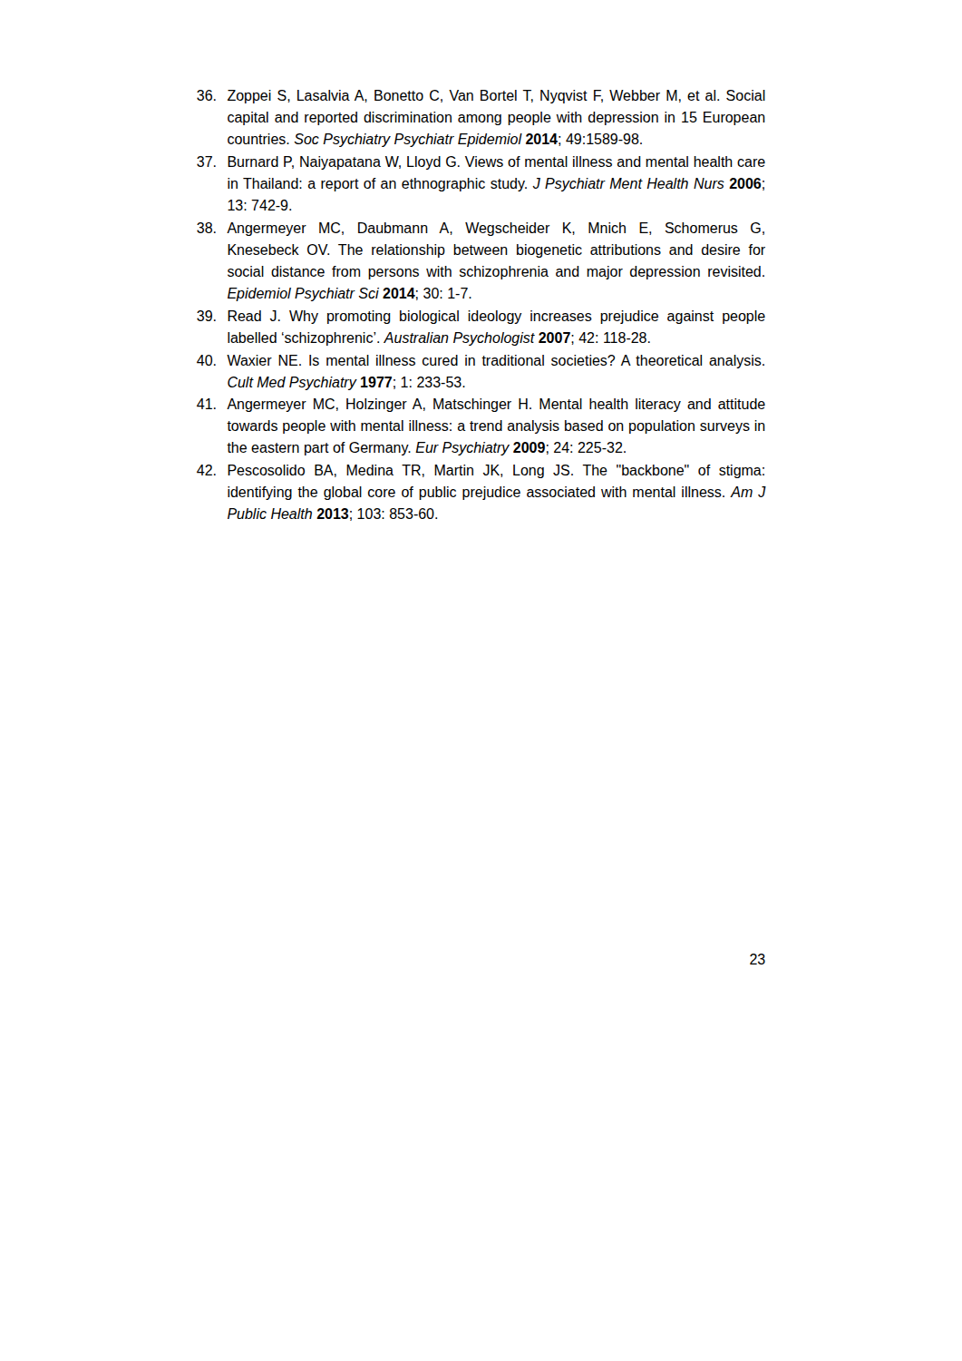36. Zoppei S, Lasalvia A, Bonetto C, Van Bortel T, Nyqvist F, Webber M, et al. Social capital and reported discrimination among people with depression in 15 European countries. Soc Psychiatry Psychiatr Epidemiol 2014; 49:1589-98.
37. Burnard P, Naiyapatana W, Lloyd G. Views of mental illness and mental health care in Thailand: a report of an ethnographic study. J Psychiatr Ment Health Nurs 2006; 13: 742-9.
38. Angermeyer MC, Daubmann A, Wegscheider K, Mnich E, Schomerus G, Knesebeck OV. The relationship between biogenetic attributions and desire for social distance from persons with schizophrenia and major depression revisited. Epidemiol Psychiatr Sci 2014; 30: 1-7.
39. Read J. Why promoting biological ideology increases prejudice against people labelled ‘schizophrenic’. Australian Psychologist 2007; 42: 118-28.
40. Waxier NE. Is mental illness cured in traditional societies? A theoretical analysis. Cult Med Psychiatry 1977; 1: 233-53.
41. Angermeyer MC, Holzinger A, Matschinger H. Mental health literacy and attitude towards people with mental illness: a trend analysis based on population surveys in the eastern part of Germany. Eur Psychiatry 2009; 24: 225-32.
42. Pescosolido BA, Medina TR, Martin JK, Long JS. The "backbone" of stigma: identifying the global core of public prejudice associated with mental illness. Am J Public Health 2013; 103: 853-60.
23